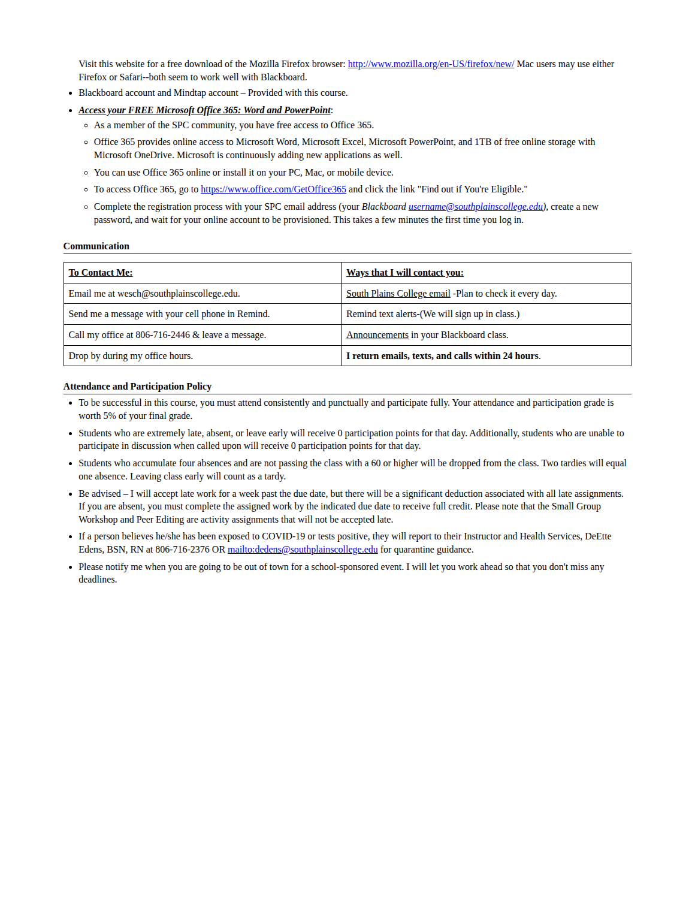Visit this website for a free download of the Mozilla Firefox browser: http://www.mozilla.org/en-US/firefox/new/ Mac users may use either Firefox or Safari--both seem to work well with Blackboard.
Blackboard account and Mindtap account – Provided with this course.
Access your FREE Microsoft Office 365: Word and PowerPoint:
As a member of the SPC community, you have free access to Office 365.
Office 365 provides online access to Microsoft Word, Microsoft Excel, Microsoft PowerPoint, and 1TB of free online storage with Microsoft OneDrive. Microsoft is continuously adding new applications as well.
You can use Office 365 online or install it on your PC, Mac, or mobile device.
To access Office 365, go to https://www.office.com/GetOffice365 and click the link "Find out if You're Eligible."
Complete the registration process with your SPC email address (your Blackboard username@southplainscollege.edu), create a new password, and wait for your online account to be provisioned. This takes a few minutes the first time you log in.
Communication
| To Contact Me: | Ways that I will contact you: |
| --- | --- |
| Email me at wesch@southplainscollege.edu. | South Plains College email -Plan to check it every day. |
| Send me a message with your cell phone in Remind. | Remind text alerts-(We will sign up in class.) |
| Call my office at 806-716-2446 & leave a message. | Announcements in your Blackboard class. |
| Drop by during my office hours. | I return emails, texts, and calls within 24 hours . |
Attendance and Participation Policy
To be successful in this course, you must attend consistently and punctually and participate fully. Your attendance and participation grade is worth 5% of your final grade.
Students who are extremely late, absent, or leave early will receive 0 participation points for that day. Additionally, students who are unable to participate in discussion when called upon will receive 0 participation points for that day.
Students who accumulate four absences and are not passing the class with a 60 or higher will be dropped from the class. Two tardies will equal one absence. Leaving class early will count as a tardy.
Be advised – I will accept late work for a week past the due date, but there will be a significant deduction associated with all late assignments. If you are absent, you must complete the assigned work by the indicated due date to receive full credit. Please note that the Small Group Workshop and Peer Editing are activity assignments that will not be accepted late.
If a person believes he/she has been exposed to COVID-19 or tests positive, they will report to their Instructor and Health Services, DeEtte Edens, BSN, RN at 806-716-2376 OR mailto:dedens@southplainscollege.edu for quarantine guidance.
Please notify me when you are going to be out of town for a school-sponsored event. I will let you work ahead so that you don't miss any deadlines.